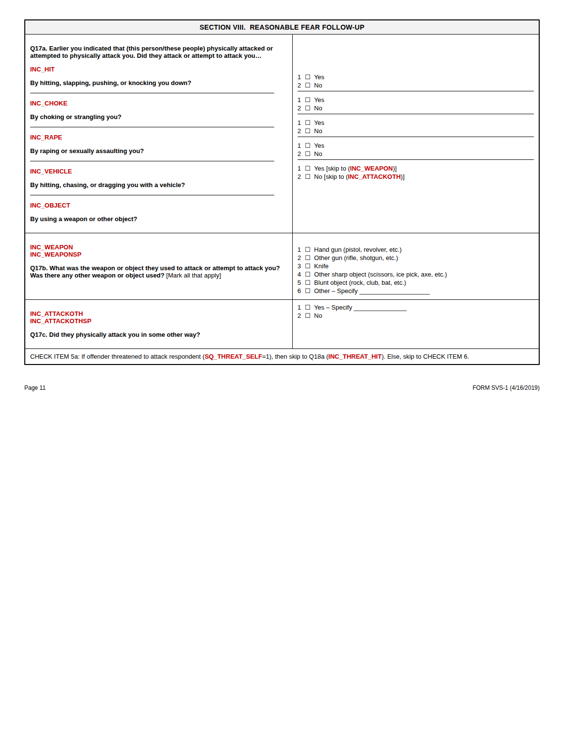| SECTION VIII. REASONABLE FEAR FOLLOW-UP |
| --- |
| Q17a. Earlier you indicated that (this person/these people) physically attacked or attempted to physically attack you. Did they attack or attempt to attack you… INC_HIT By hitting, slapping, pushing, or knocking you down? INC_CHOKE By choking or strangling you? INC_RAPE By raping or sexually assaulting you? INC_VEHICLE By hitting, chasing, or dragging you with a vehicle? INC_OBJECT By using a weapon or other object? | 1 Yes 2 No 1 Yes 2 No 1 Yes 2 No 1 Yes 2 No 1 Yes [skip to ( INC_WEAPON )] 2 No [skip to ( INC_ATTACKOTH )] |
| INC_WEAPON INC_WEAPONSP Q17b. What was the weapon or object they used to attack or attempt to attack you? Was there any other weapon or object used? [Mark all that apply] | 1 Hand gun (pistol, revolver, etc.) 2 Other gun (rifle, shotgun, etc.) 3 Knife 4 Other sharp object (scissors, ice pick, axe, etc.) 5 Blunt object (rock, club, bat, etc.) 6 Other – Specify ____________________ |
| INC_ATTACKOTH INC_ATTACKOTHSP Q17c. Did they physically attack you in some other way? | 1 Yes – Specify _______________ 2 No |
| CHECK ITEM 5a: If offender threatened to attack respondent ( SQ_THREAT_SELF =1), then skip to Q18a ( INC_THREAT_HIT ). Else, skip to CHECK ITEM 6. |
Page 11
FORM SVS-1 (4/16/2019)